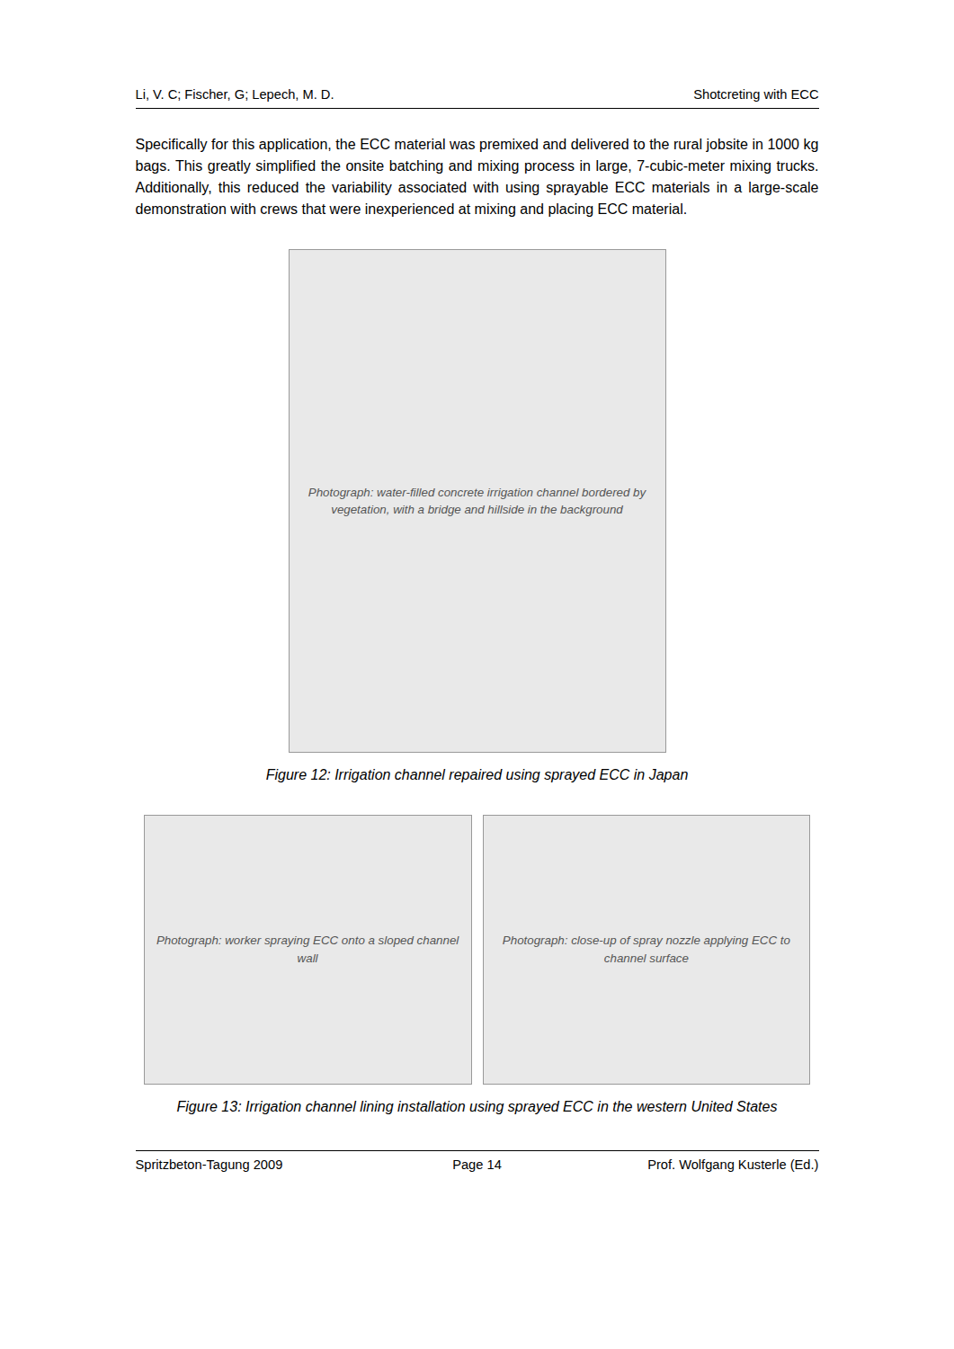Li, V. C; Fischer, G; Lepech, M. D. Shotcreting with ECC
Specifically for this application, the ECC material was premixed and delivered to the rural jobsite in 1000 kg bags. This greatly simplified the onsite batching and mixing process in large, 7-cubic-meter mixing trucks. Additionally, this reduced the variability associated with using sprayable ECC materials in a large-scale demonstration with crews that were inexperienced at mixing and placing ECC material.
Photograph: water-filled concrete irrigation channel bordered by vegetation, with a bridge and hillside in the background
Figure 12: Irrigation channel repaired using sprayed ECC in Japan
Photograph: worker spraying ECC onto a sloped channel wall
Photograph: close-up of spray nozzle applying ECC to channel surface
Figure 13: Irrigation channel lining installation using sprayed ECC in the western United States
Spritzbeton-Tagung 2009 Page 14 Prof. Wolfgang Kusterle (Ed.)